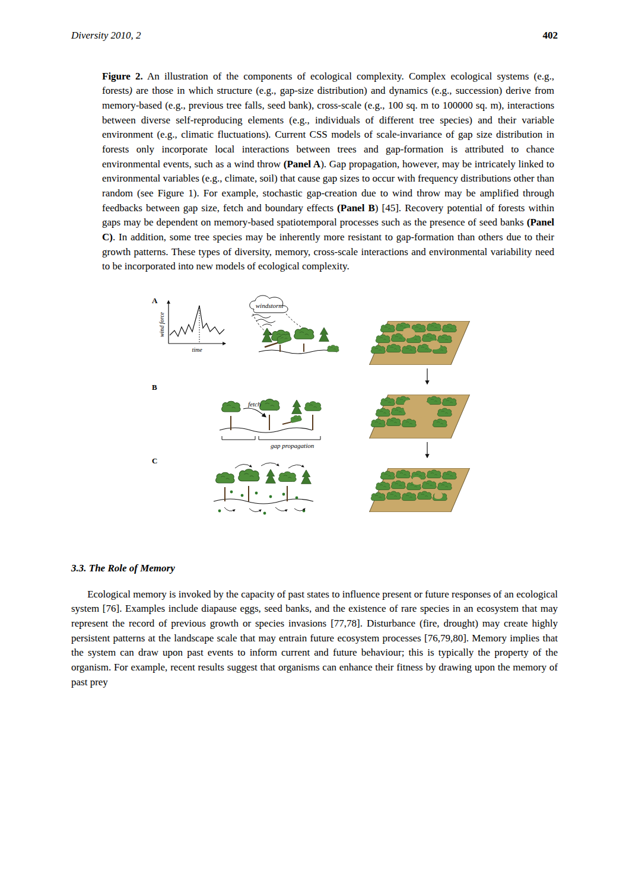Diversity 2010, 2 402
Figure 2. An illustration of the components of ecological complexity. Complex ecological systems (e.g., forests) are those in which structure (e.g., gap-size distribution) and dynamics (e.g., succession) derive from memory-based (e.g., previous tree falls, seed bank), cross-scale (e.g., 100 sq. m to 100000 sq. m), interactions between diverse self-reproducing elements (e.g., individuals of different tree species) and their variable environment (e.g., climatic fluctuations). Current CSS models of scale-invariance of gap size distribution in forests only incorporate local interactions between trees and gap-formation is attributed to chance environmental events, such as a wind throw (Panel A). Gap propagation, however, may be intricately linked to environmental variables (e.g., climate, soil) that cause gap sizes to occur with frequency distributions other than random (see Figure 1). For example, stochastic gap-creation due to wind throw may be amplified through feedbacks between gap size, fetch and boundary effects (Panel B) [45]. Recovery potential of forests within gaps may be dependent on memory-based spatiotemporal processes such as the presence of seed banks (Panel C). In addition, some tree species may be inherently more resistant to gap-formation than others due to their growth patterns. These types of diversity, memory, cross-scale interactions and environmental variability need to be incorporated into new models of ecological complexity.
A wind force time windstorm B fetch gap propagation C
3.3. The Role of Memory
Ecological memory is invoked by the capacity of past states to influence present or future responses of an ecological system [76]. Examples include diapause eggs, seed banks, and the existence of rare species in an ecosystem that may represent the record of previous growth or species invasions [77,78]. Disturbance (fire, drought) may create highly persistent patterns at the landscape scale that may entrain future ecosystem processes [76,79,80]. Memory implies that the system can draw upon past events to inform current and future behaviour; this is typically the property of the organism. For example, recent results suggest that organisms can enhance their fitness by drawing upon the memory of past prey